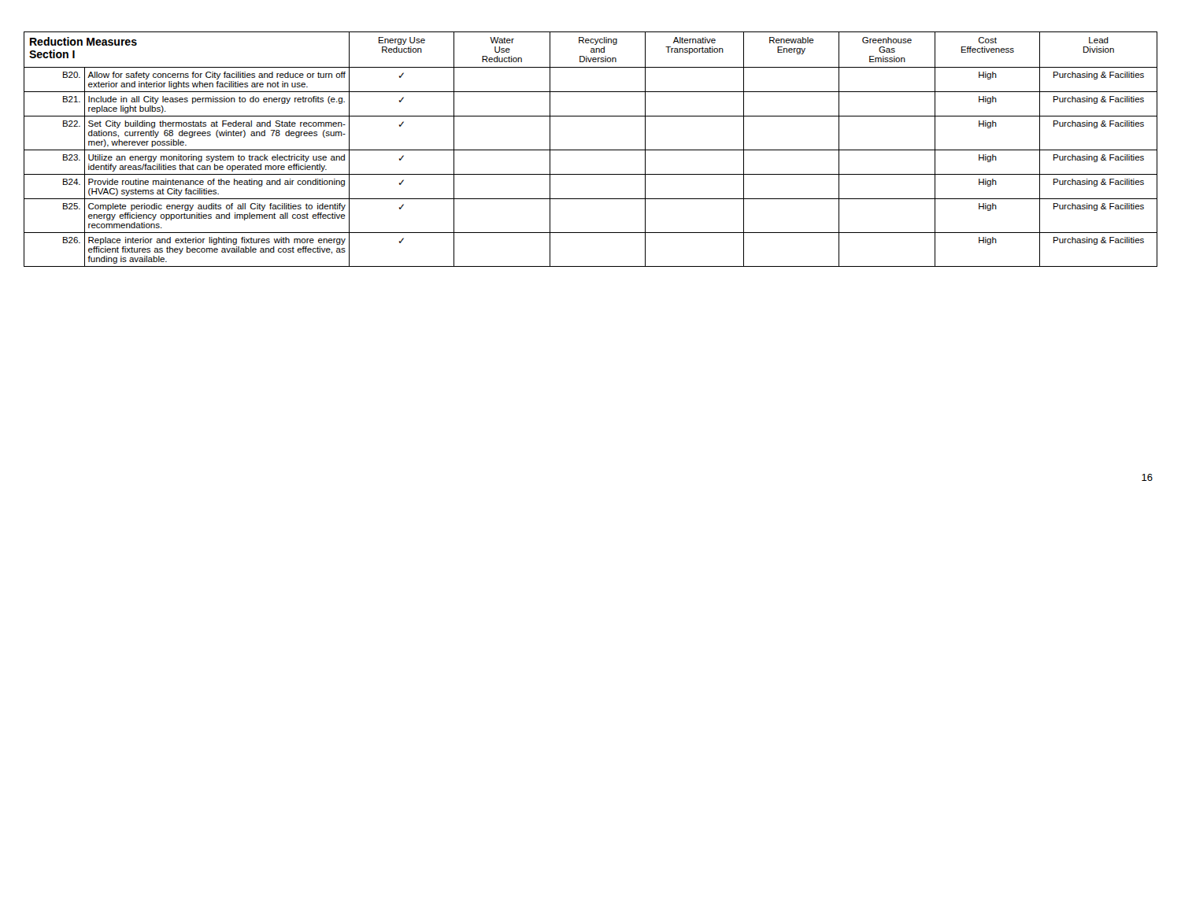| Reduction Measures Section I | Energy Use Reduction | Water Use Reduction | Recycling and Diversion | Alternative Transportation | Renewable Energy | Greenhouse Gas Emission | Cost Effectiveness | Lead Division |
| --- | --- | --- | --- | --- | --- | --- | --- | --- |
| B20. | Allow for safety concerns for City facilities and reduce or turn off exterior and interior lights when facilities are not in use. | ✓ | | | | | | High | Purchasing & Facilities |
| B21. | Include in all City leases permission to do energy retrofits (e.g. replace light bulbs). | ✓ | | | | | | High | Purchasing & Facilities |
| B22. | Set City building thermostats at Federal and State recommendations, currently 68 degrees (winter) and 78 degrees (summer), wherever possible. | ✓ | | | | | | High | Purchasing & Facilities |
| B23. | Utilize an energy monitoring system to track electricity use and identify areas/facilities that can be operated more efficiently. | ✓ | | | | | | High | Purchasing & Facilities |
| B24. | Provide routine maintenance of the heating and air conditioning (HVAC) systems at City facilities. | ✓ | | | | | | High | Purchasing & Facilities |
| B25. | Complete periodic energy audits of all City facilities to identify energy efficiency opportunities and implement all cost effective recommendations. | ✓ | | | | | | High | Purchasing & Facilities |
| B26. | Replace interior and exterior lighting fixtures with more energy efficient fixtures as they become available and cost effective, as funding is available. | ✓ | | | | | | High | Purchasing & Facilities |
16